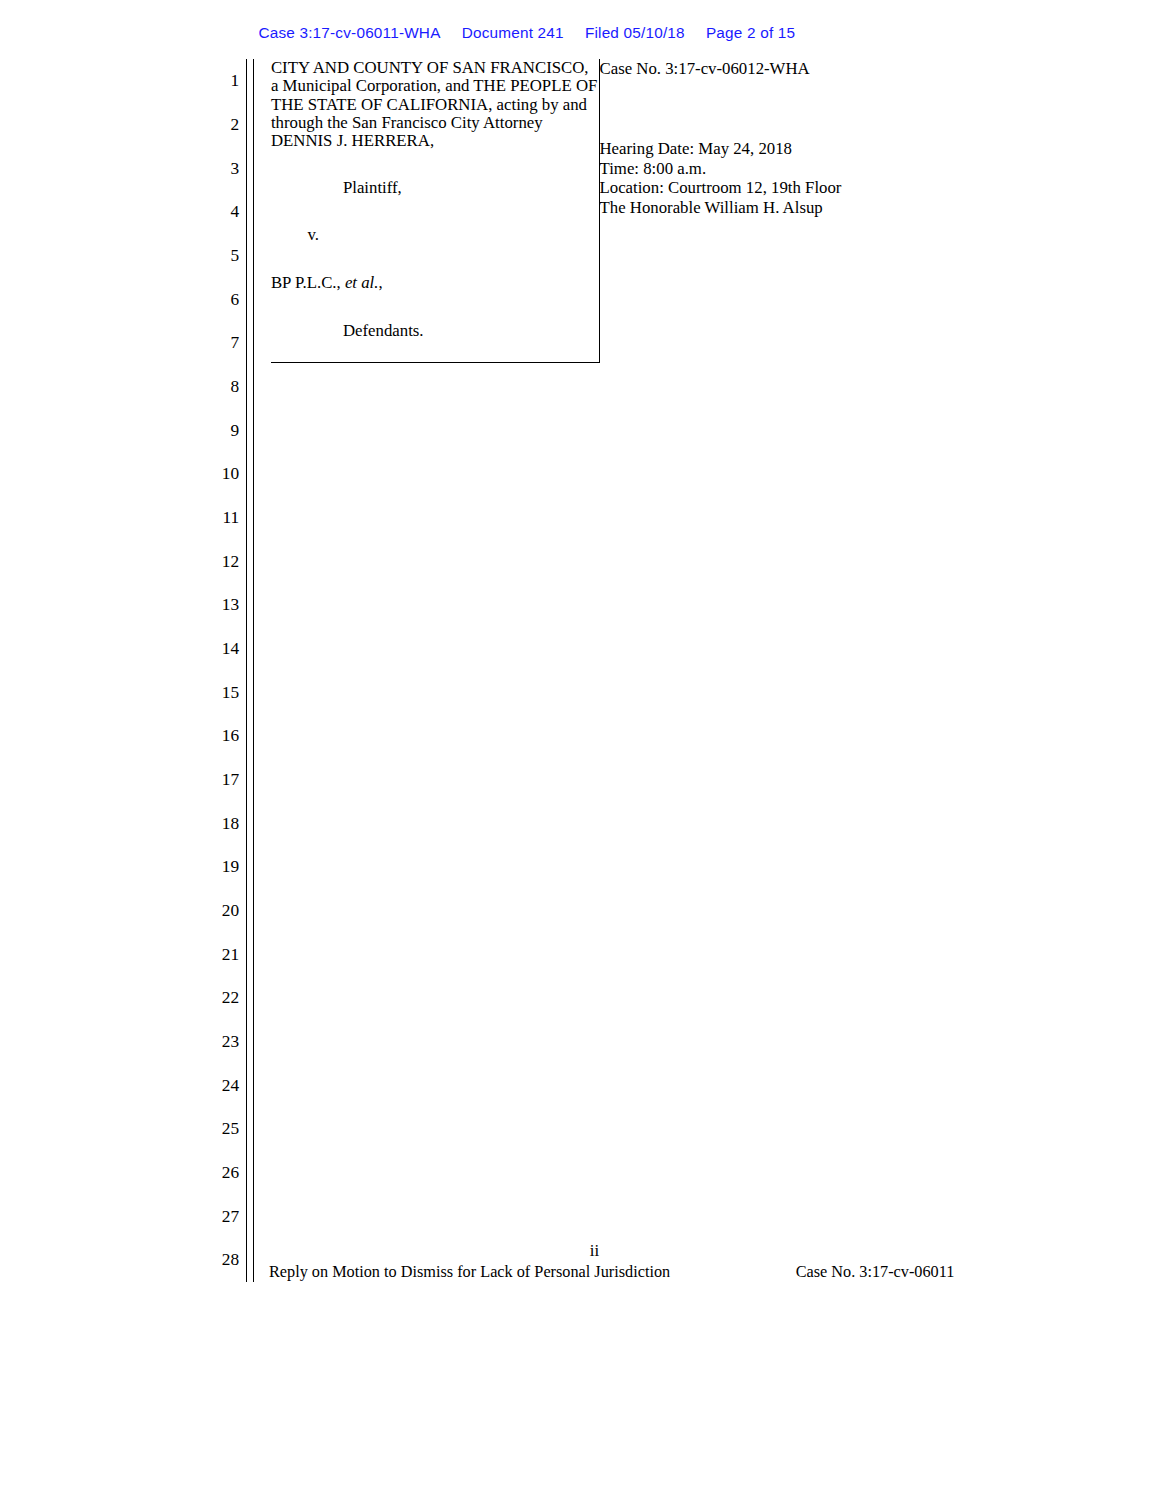Case 3:17-cv-06011-WHA Document 241 Filed 05/10/18 Page 2 of 15
1
2
3
4
5
6
7
8
9
10
11
12
13
14
15
16
17
18
19
20
21
22
23
24
25
26
27
28
| CITY AND COUNTY OF SAN FRANCISCO, a Municipal Corporation, and THE PEOPLE OF THE STATE OF CALIFORNIA, acting by and through the San Francisco City Attorney DENNIS J. HERRERA, Plaintiff, v. BP P.L.C., et al. , Defendants. | Case No. 3:17-cv-06012-WHA Hearing Date: May 24, 2018 Time: 8:00 a.m. Location: Courtroom 12, 19th Floor The Honorable William H. Alsup |
ii
Reply on Motion to Dismiss for Lack of Personal Jurisdiction
Case No. 3:17-cv-06011